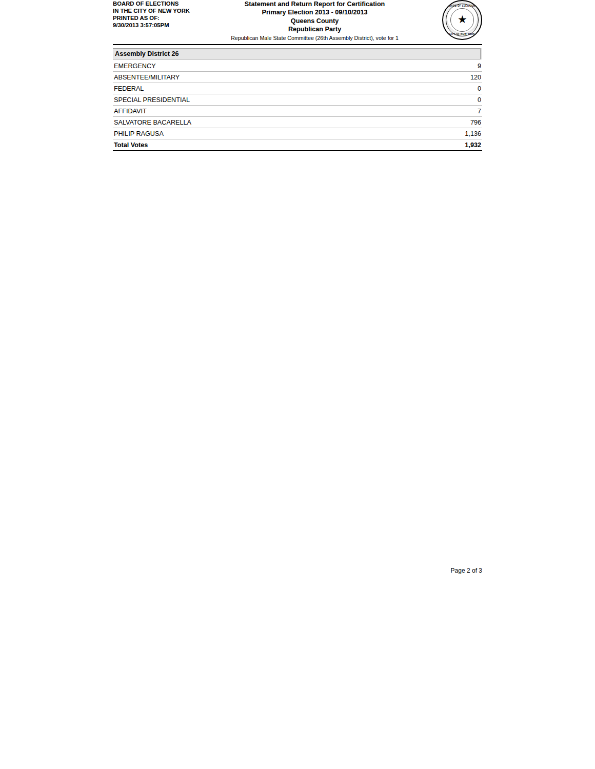BOARD OF ELECTIONS
IN THE CITY OF NEW YORK
PRINTED AS OF:
9/30/2013 3:57:05PM
Statement and Return Report for Certification
Primary Election 2013 - 09/10/2013
Queens County
Republican Party
Republican Male State Committee (26th Assembly District), vote for 1
BOARD OF ELECTIONS
★
CITY OF NEW YORK
Assembly District 26
| EMERGENCY | 9 |
| ABSENTEE/MILITARY | 120 |
| FEDERAL | 0 |
| SPECIAL PRESIDENTIAL | 0 |
| AFFIDAVIT | 7 |
| SALVATORE BACARELLA | 796 |
| PHILIP RAGUSA | 1,136 |
| Total Votes | 1,932 |
Page 2 of 3